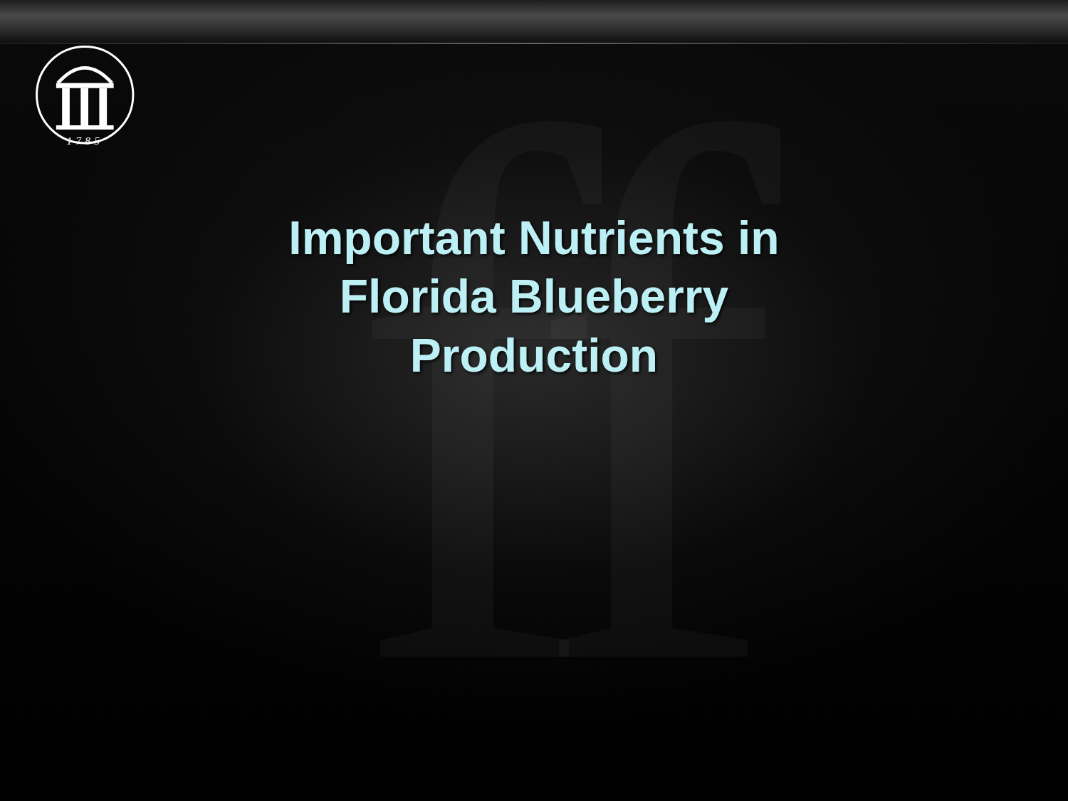ff
1785
Important Nutrients in Florida Blueberry Production